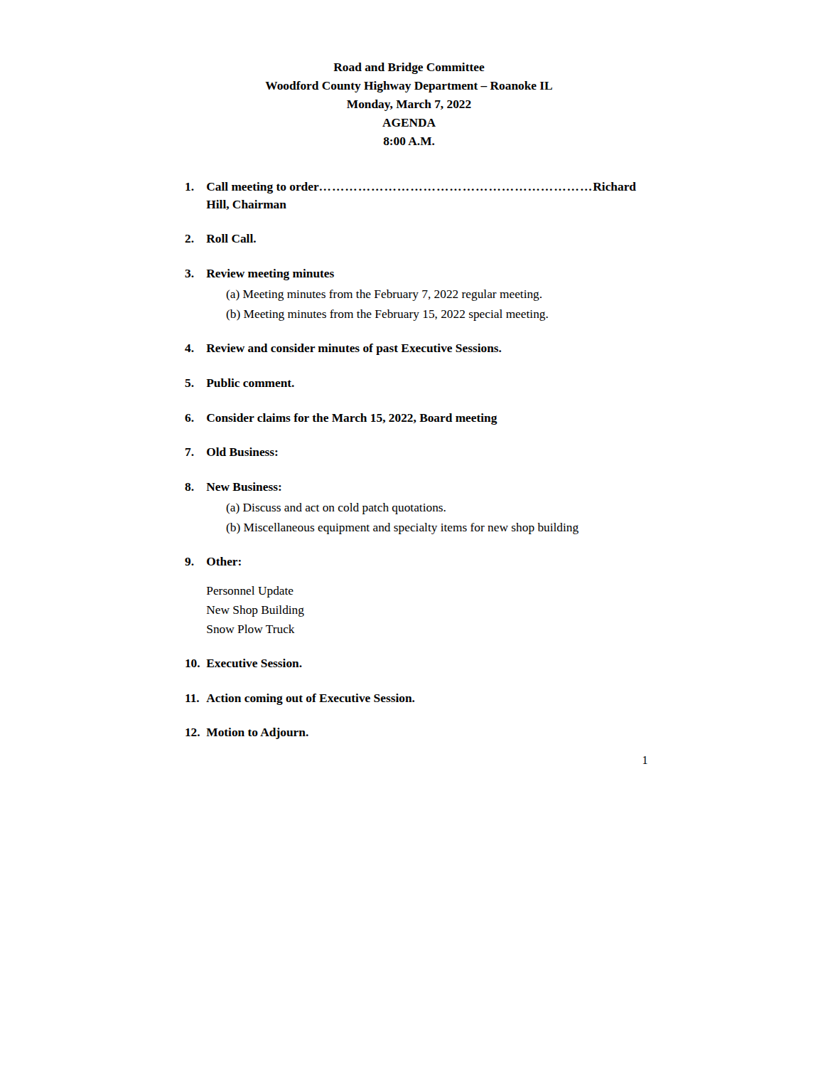Road and Bridge Committee Woodford County Highway Department – Roanoke IL Monday, March 7, 2022 AGENDA 8:00 A.M.
Call meeting to order………………………………………………………Richard Hill, Chairman
Roll Call.
Review meeting minutes
(a) Meeting minutes from the February 7, 2022 regular meeting.
(b) Meeting minutes from the February 15, 2022 special meeting.
Review and consider minutes of past Executive Sessions.
Public comment.
Consider claims for the March 15, 2022, Board meeting
Old Business:
New Business:
(a) Discuss and act on cold patch quotations.
(b) Miscellaneous equipment and specialty items for new shop building
Other:
Personnel Update
New Shop Building
Snow Plow Truck
Executive Session.
Action coming out of Executive Session.
Motion to Adjourn.
1